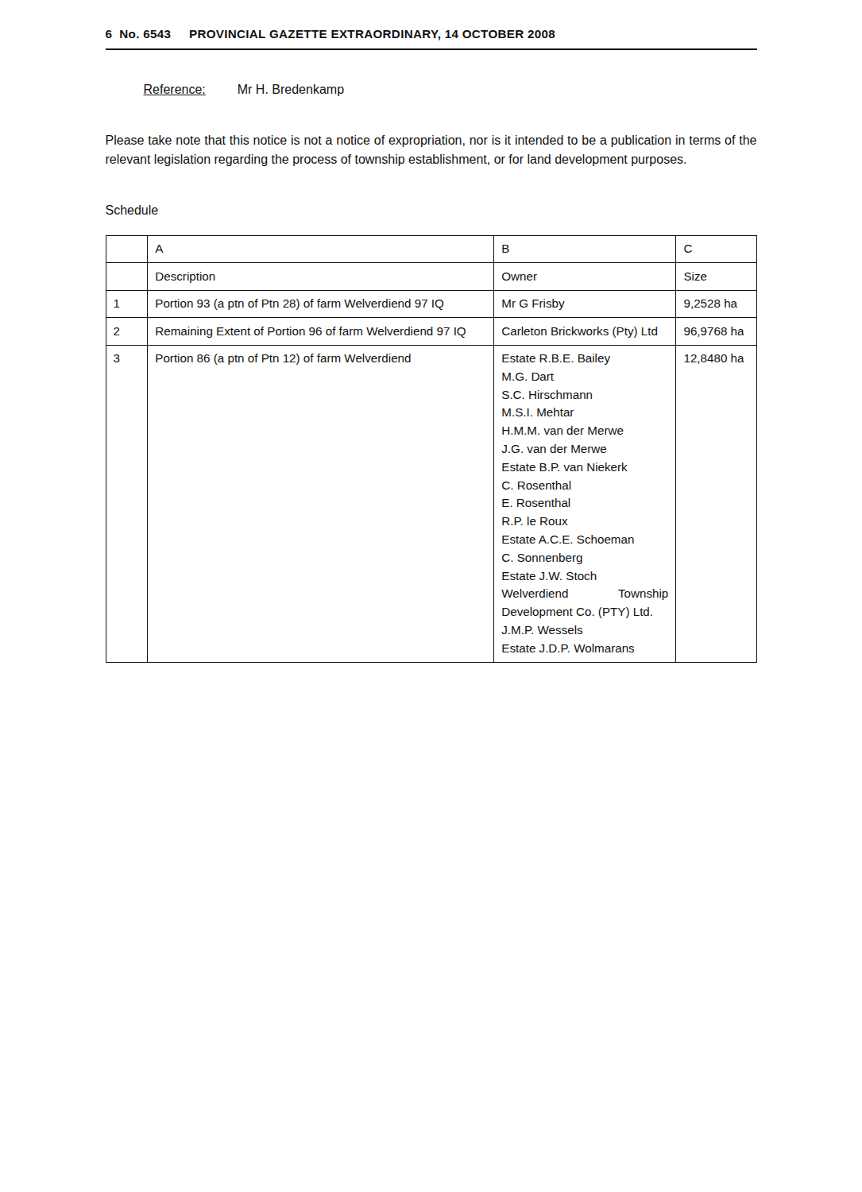6 No. 6543 Provincial Gazette Extraordinary, 14 October 2008
Reference: Mr H. Bredenkamp
Please take note that this notice is not a notice of expropriation, nor is it intended to be a publication in terms of the relevant legislation regarding the process of township establishment, or for land development purposes.
Schedule
| | A | B | C |
| --- | --- | --- | --- |
| | Description | Owner | Size |
| 1 | Portion 93 (a ptn of Ptn 28) of farm Welverdiend 97 IQ | Mr G Frisby | 9,2528 ha |
| 2 | Remaining Extent of Portion 96 of farm Welverdiend 97 IQ | Carleton Brickworks (Pty) Ltd | 96,9768 ha |
| 3 | Portion 86 (a ptn of Ptn 12) of farm Welverdiend | Estate R.B.E. Bailey M.G. Dart S.C. Hirschmann M.S.I. Mehtar H.M.M. van der Merwe J.G. van der Merwe Estate B.P. van Niekerk C. Rosenthal E. Rosenthal R.P. le Roux Estate A.C.E. Schoeman C. Sonnenberg Estate J.W. Stoch Welverdiend Township Development Co. (PTY) Ltd. J.M.P. Wessels Estate J.D.P. Wolmarans | 12,8480 ha |